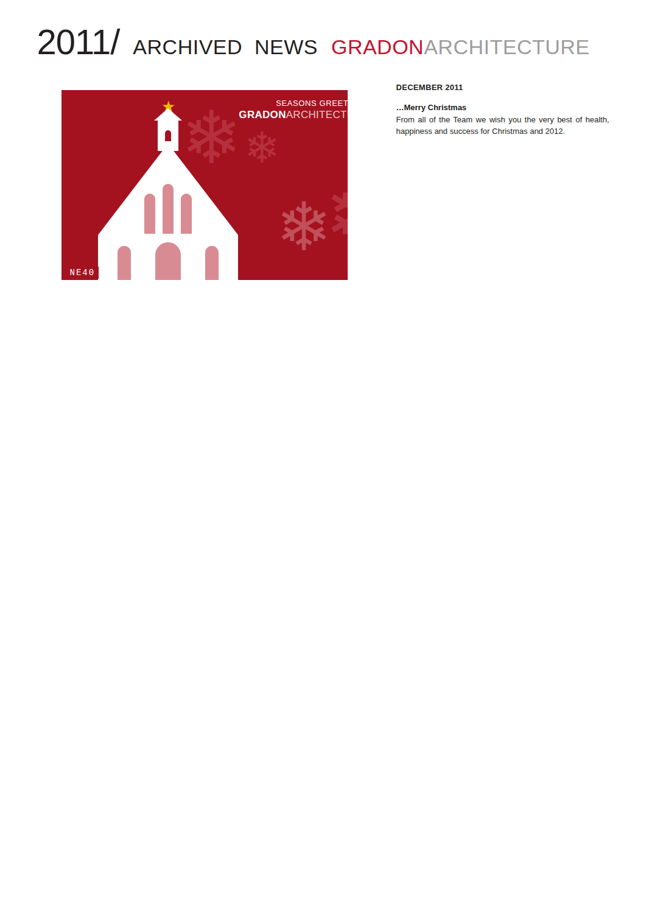2011/ ARCHIVED NEWS GRADON ARCHITECTURE
❄ ❄ ❄ ❄ ❄
SEASONS GREETINGS
GRADON ARCHITECTURE
★
NE40
DECEMBER 2011
…Merry Christmas
From all of the Team we wish you the very best of health, happiness and success for Christmas and 2012.